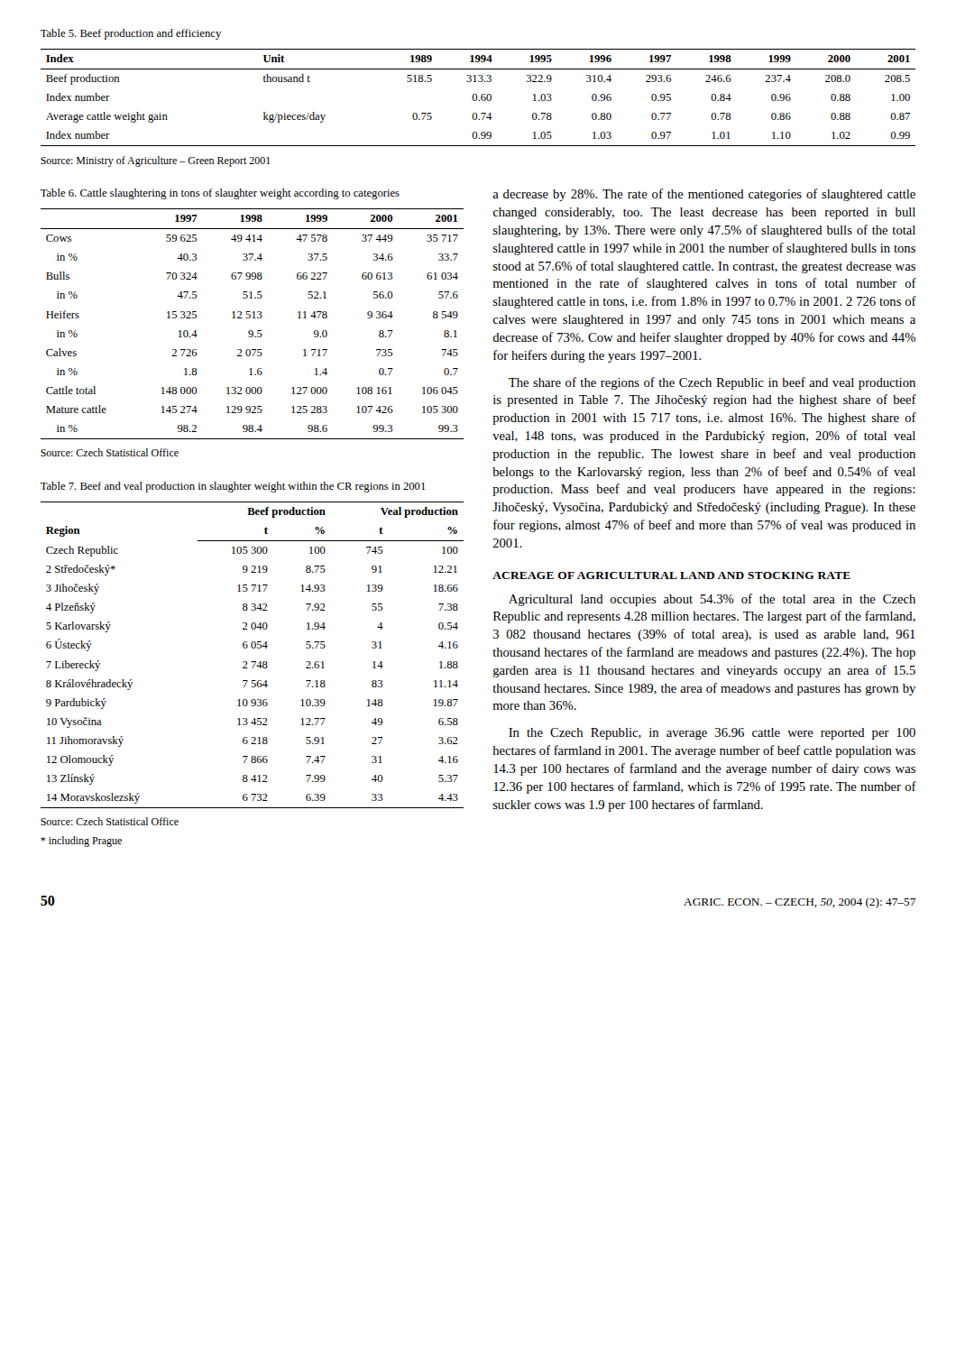Table 5. Beef production and efficiency
| Index | Unit | 1989 | 1994 | 1995 | 1996 | 1997 | 1998 | 1999 | 2000 | 2001 |
| --- | --- | --- | --- | --- | --- | --- | --- | --- | --- | --- |
| Beef production | thousand t | 518.5 | 313.3 | 322.9 | 310.4 | 293.6 | 246.6 | 237.4 | 208.0 | 208.5 |
| Index number | | | 0.60 | 1.03 | 0.96 | 0.95 | 0.84 | 0.96 | 0.88 | 1.00 |
| Average cattle weight gain | kg/pieces/day | 0.75 | 0.74 | 0.78 | 0.80 | 0.77 | 0.78 | 0.86 | 0.88 | 0.87 |
| Index number | | | 0.99 | 1.05 | 1.03 | 0.97 | 1.01 | 1.10 | 1.02 | 0.99 |
Source: Ministry of Agriculture – Green Report 2001
Table 6. Cattle slaughtering in tons of slaughter weight according to categories
| | 1997 | 1998 | 1999 | 2000 | 2001 |
| --- | --- | --- | --- | --- | --- |
| Cows | 59 625 | 49 414 | 47 578 | 37 449 | 35 717 |
| in % | 40.3 | 37.4 | 37.5 | 34.6 | 33.7 |
| Bulls | 70 324 | 67 998 | 66 227 | 60 613 | 61 034 |
| in % | 47.5 | 51.5 | 52.1 | 56.0 | 57.6 |
| Heifers | 15 325 | 12 513 | 11 478 | 9 364 | 8 549 |
| in % | 10.4 | 9.5 | 9.0 | 8.7 | 8.1 |
| Calves | 2 726 | 2 075 | 1 717 | 735 | 745 |
| in % | 1.8 | 1.6 | 1.4 | 0.7 | 0.7 |
| Cattle total | 148 000 | 132 000 | 127 000 | 108 161 | 106 045 |
| Mature cattle | 145 274 | 129 925 | 125 283 | 107 426 | 105 300 |
| in % | 98.2 | 98.4 | 98.6 | 99.3 | 99.3 |
Source: Czech Statistical Office
Table 7. Beef and veal production in slaughter weight within the CR regions in 2001
| Region | Beef production | Veal production |
| --- | --- | --- |
| t | % | t | % |
| Czech Republic | 105 300 | 100 | 745 | 100 |
| 2 Středočeský* | 9 219 | 8.75 | 91 | 12.21 |
| 3 Jihočeský | 15 717 | 14.93 | 139 | 18.66 |
| 4 Plzeňský | 8 342 | 7.92 | 55 | 7.38 |
| 5 Karlovarský | 2 040 | 1.94 | 4 | 0.54 |
| 6 Ústecký | 6 054 | 5.75 | 31 | 4.16 |
| 7 Liberecký | 2 748 | 2.61 | 14 | 1.88 |
| 8 Královéhradecký | 7 564 | 7.18 | 83 | 11.14 |
| 9 Pardubický | 10 936 | 10.39 | 148 | 19.87 |
| 10 Vysočina | 13 452 | 12.77 | 49 | 6.58 |
| 11 Jihomoravský | 6 218 | 5.91 | 27 | 3.62 |
| 12 Olomoucký | 7 866 | 7.47 | 31 | 4.16 |
| 13 Zlínský | 8 412 | 7.99 | 40 | 5.37 |
| 14 Moravskoslezský | 6 732 | 6.39 | 33 | 4.43 |
Source: Czech Statistical Office
* including Prague
a decrease by 28%. The rate of the mentioned categories of slaughtered cattle changed considerably, too. The least decrease has been reported in bull slaughtering, by 13%. There were only 47.5% of slaughtered bulls of the total slaughtered cattle in 1997 while in 2001 the number of slaughtered bulls in tons stood at 57.6% of total slaughtered cattle. In contrast, the greatest decrease was mentioned in the rate of slaughtered calves in tons of total number of slaughtered cattle in tons, i.e. from 1.8% in 1997 to 0.7% in 2001. 2 726 tons of calves were slaughtered in 1997 and only 745 tons in 2001 which means a decrease of 73%. Cow and heifer slaughter dropped by 40% for cows and 44% for heifers during the years 1997–2001.
The share of the regions of the Czech Republic in beef and veal production is presented in Table 7. The Jihočeský region had the highest share of beef production in 2001 with 15 717 tons, i.e. almost 16%. The highest share of veal, 148 tons, was produced in the Pardubický region, 20% of total veal production in the republic. The lowest share in beef and veal production belongs to the Karlovarský region, less than 2% of beef and 0.54% of veal production. Mass beef and veal producers have appeared in the regions: Jihočeský, Vysočina, Pardubický and Středočeský (including Prague). In these four regions, almost 47% of beef and more than 57% of veal was produced in 2001.
Acreage of agricultural land and stocking rate
Agricultural land occupies about 54.3% of the total area in the Czech Republic and represents 4.28 million hectares. The largest part of the farmland, 3 082 thousand hectares (39% of total area), is used as arable land, 961 thousand hectares of the farmland are meadows and pastures (22.4%). The hop garden area is 11 thousand hectares and vineyards occupy an area of 15.5 thousand hectares. Since 1989, the area of meadows and pastures has grown by more than 36%.
In the Czech Republic, in average 36.96 cattle were reported per 100 hectares of farmland in 2001. The average number of beef cattle population was 14.3 per 100 hectares of farmland and the average number of dairy cows was 12.36 per 100 hectares of farmland, which is 72% of 1995 rate. The number of suckler cows was 1.9 per 100 hectares of farmland.
50
AGRIC. ECON. – CZECH, 50, 2004 (2): 47–57